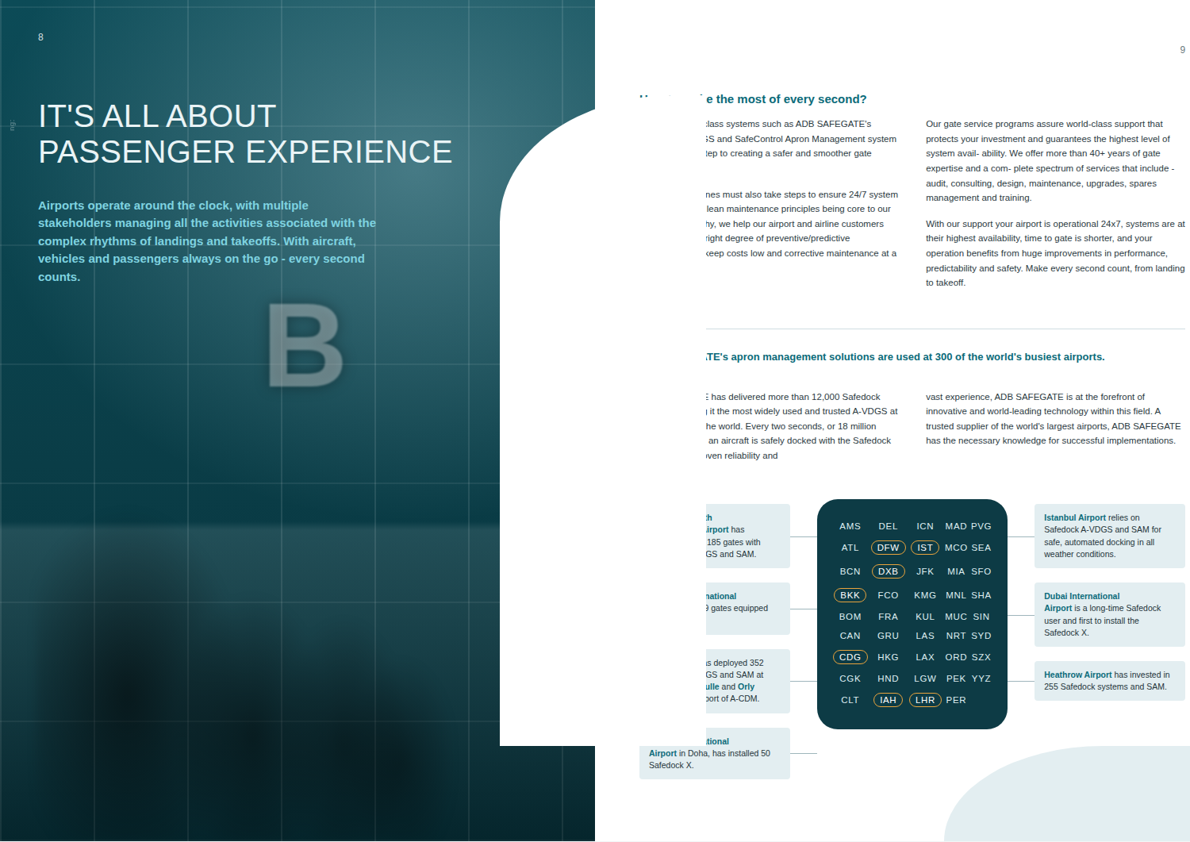B
Gate
C→
ng:
8
It's all about
passenger experience
Airports operate around the clock, with multiple stakeholders managing all the activities associated with the complex rhythms of landings and takeoffs. With aircraft, vehicles and passengers always on the go - every second counts.
9
How to make the most of every second?
Installing world-class systems such as ADB SAFEGATE's Safedock A-VDGS and SafeControl Apron Management system is only the first step to creating a safer and smoother gate operation.
Airports and airlines must also take steps to ensure 24/7 system availability. With lean maintenance principles being core to our service philosophy, we help our airport and airline customers imple- ment the right degree of preventive/predictive maintenance to keep costs low and corrective maintenance at a minimum.
Our gate service programs assure world-class support that protects your investment and guarantees the highest level of system avail- ability. We offer more than 40+ years of gate expertise and a com- plete spectrum of services that include - audit, consulting, design, maintenance, upgrades, spares management and training.
With our support your airport is operational 24x7, systems are at their highest availability, time to gate is shorter, and your operation benefits from huge improvements in performance, predictability and safety. Make every second count, from landing to takeoff.
ADB SAFEGATE's apron management solutions are used at 300 of the world's busiest airports.
ADB SAFEGATE has delivered more than 12,000 Safedock systems, making it the most widely used and trusted A-VDGS at airports around the world. Every two seconds, or 18 million times each year, an aircraft is safely docked with the Safedock system. With proven reliability and
vast experience, ADB SAFEGATE is at the forefront of innovative and world-leading technology within this field. A trusted supplier of the world's largest airports, ADB SAFEGATE has the necessary knowledge for successful implementations.
Dallas/Ft. Worth
International Airport has equipped all its 185 gates with Safedock A-VDGS and SAM.
Bangkok International
Airport has 159 gates equipped with Safedock.
Groupe ADP has deployed 352 Safedock A-VDGS and SAM at Charles de Gaulle and Orly airports in support of A-CDM.
Hamad International
Airport in Doha, has installed 50 Safedock X.
| AMS | DEL | ICN | MAD | PVG |
| ATL | DFW | IST | MCO | SEA |
| BCN | DXB | JFK | MIA | SFO |
| BKK | FCO | KMG | MNL | SHA |
| BOM | FRA | KUL | MUC | SIN |
| CAN | GRU | LAS | NRT | SYD |
| CDG | HKG | LAX | ORD | SZX |
| CGK | HND | LGW | PEK | YYZ |
| CLT | IAH | LHR | PER | |
Istanbul Airport relies on Safedock A-VDGS and SAM for safe, automated docking in all weather conditions.
Dubai International
Airport is a long-time Safedock user and first to install the Safedock X.
Heathrow Airport has invested in 255 Safedock systems and SAM.